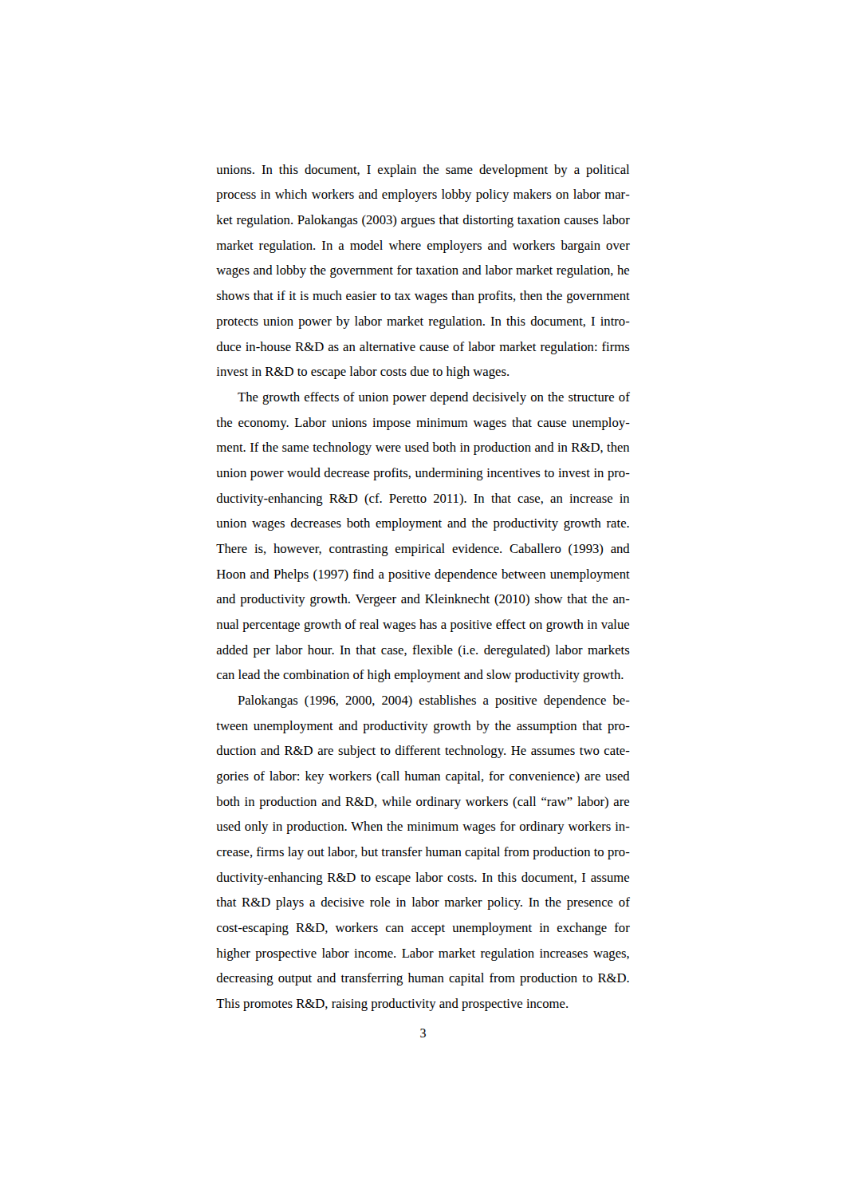unions. In this document, I explain the same development by a political process in which workers and employers lobby policy makers on labor market regulation. Palokangas (2003) argues that distorting taxation causes labor market regulation. In a model where employers and workers bargain over wages and lobby the government for taxation and labor market regulation, he shows that if it is much easier to tax wages than profits, then the government protects union power by labor market regulation. In this document, I introduce in-house R&D as an alternative cause of labor market regulation: firms invest in R&D to escape labor costs due to high wages.
The growth effects of union power depend decisively on the structure of the economy. Labor unions impose minimum wages that cause unemployment. If the same technology were used both in production and in R&D, then union power would decrease profits, undermining incentives to invest in productivity-enhancing R&D (cf. Peretto 2011). In that case, an increase in union wages decreases both employment and the productivity growth rate. There is, however, contrasting empirical evidence. Caballero (1993) and Hoon and Phelps (1997) find a positive dependence between unemployment and productivity growth. Vergeer and Kleinknecht (2010) show that the annual percentage growth of real wages has a positive effect on growth in value added per labor hour. In that case, flexible (i.e. deregulated) labor markets can lead the combination of high employment and slow productivity growth.
Palokangas (1996, 2000, 2004) establishes a positive dependence between unemployment and productivity growth by the assumption that production and R&D are subject to different technology. He assumes two categories of labor: key workers (call human capital, for convenience) are used both in production and R&D, while ordinary workers (call “raw” labor) are used only in production. When the minimum wages for ordinary workers increase, firms lay out labor, but transfer human capital from production to productivity-enhancing R&D to escape labor costs. In this document, I assume that R&D plays a decisive role in labor marker policy. In the presence of cost-escaping R&D, workers can accept unemployment in exchange for higher prospective labor income. Labor market regulation increases wages, decreasing output and transferring human capital from production to R&D. This promotes R&D, raising productivity and prospective income.
3